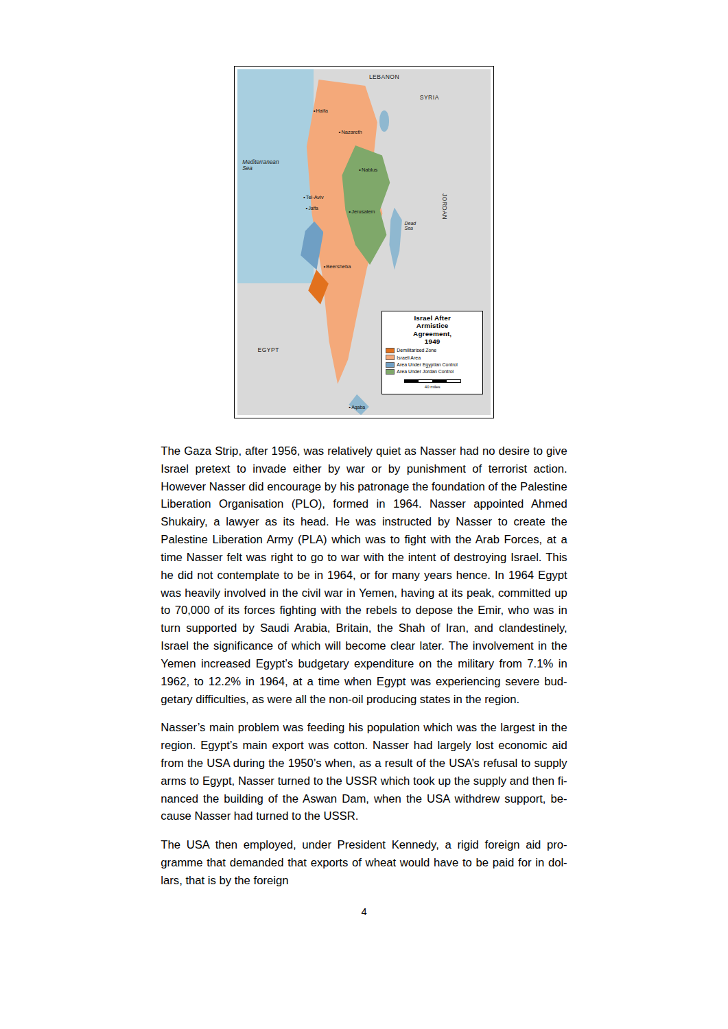Mediterranean
Sea
LEBANON
SYRIA
JORDAN
EGYPT
Haifa
Nazareth
Nablus
Tel-Aviv
Jaffa
Jerusalem
Beersheba
Aqaba
Dead
Sea
Israel After
Armistice
Agreement,
1949
Demilitarised Zone
Israeli Area
Area Under Egyptian Control
Area Under Jordan Control
40 miles
The Gaza Strip, after 1956, was relatively quiet as Nasser had no desire to give Israel pretext to invade either by war or by punishment of terrorist action. However Nasser did encourage by his patronage the foundation of the Palestine Liberation Organisation (PLO), formed in 1964. Nasser appointed Ahmed Shukairy, a lawyer as its head. He was instructed by Nasser to create the Palestine Liberation Army (PLA) which was to fight with the Arab Forces, at a time Nasser felt was right to go to war with the intent of destroying Israel. This he did not contemplate to be in 1964, or for many years hence. In 1964 Egypt was heavily involved in the civil war in Yemen, having at its peak, committed up to 70,000 of its forces fighting with the rebels to depose the Emir, who was in turn supported by Saudi Arabia, Britain, the Shah of Iran, and clandestinely, Israel the significance of which will become clear later. The involvement in the Yemen increased Egypt’s budgetary expenditure on the military from 7.1% in 1962, to 12.2% in 1964, at a time when Egypt was experiencing severe budgetary difficulties, as were all the non-oil producing states in the region.
Nasser’s main problem was feeding his population which was the largest in the region. Egypt’s main export was cotton. Nasser had largely lost economic aid from the USA during the 1950’s when, as a result of the USA’s refusal to supply arms to Egypt, Nasser turned to the USSR which took up the supply and then financed the building of the Aswan Dam, when the USA withdrew support, because Nasser had turned to the USSR.
The USA then employed, under President Kennedy, a rigid foreign aid programme that demanded that exports of wheat would have to be paid for in dollars, that is by the foreign
4